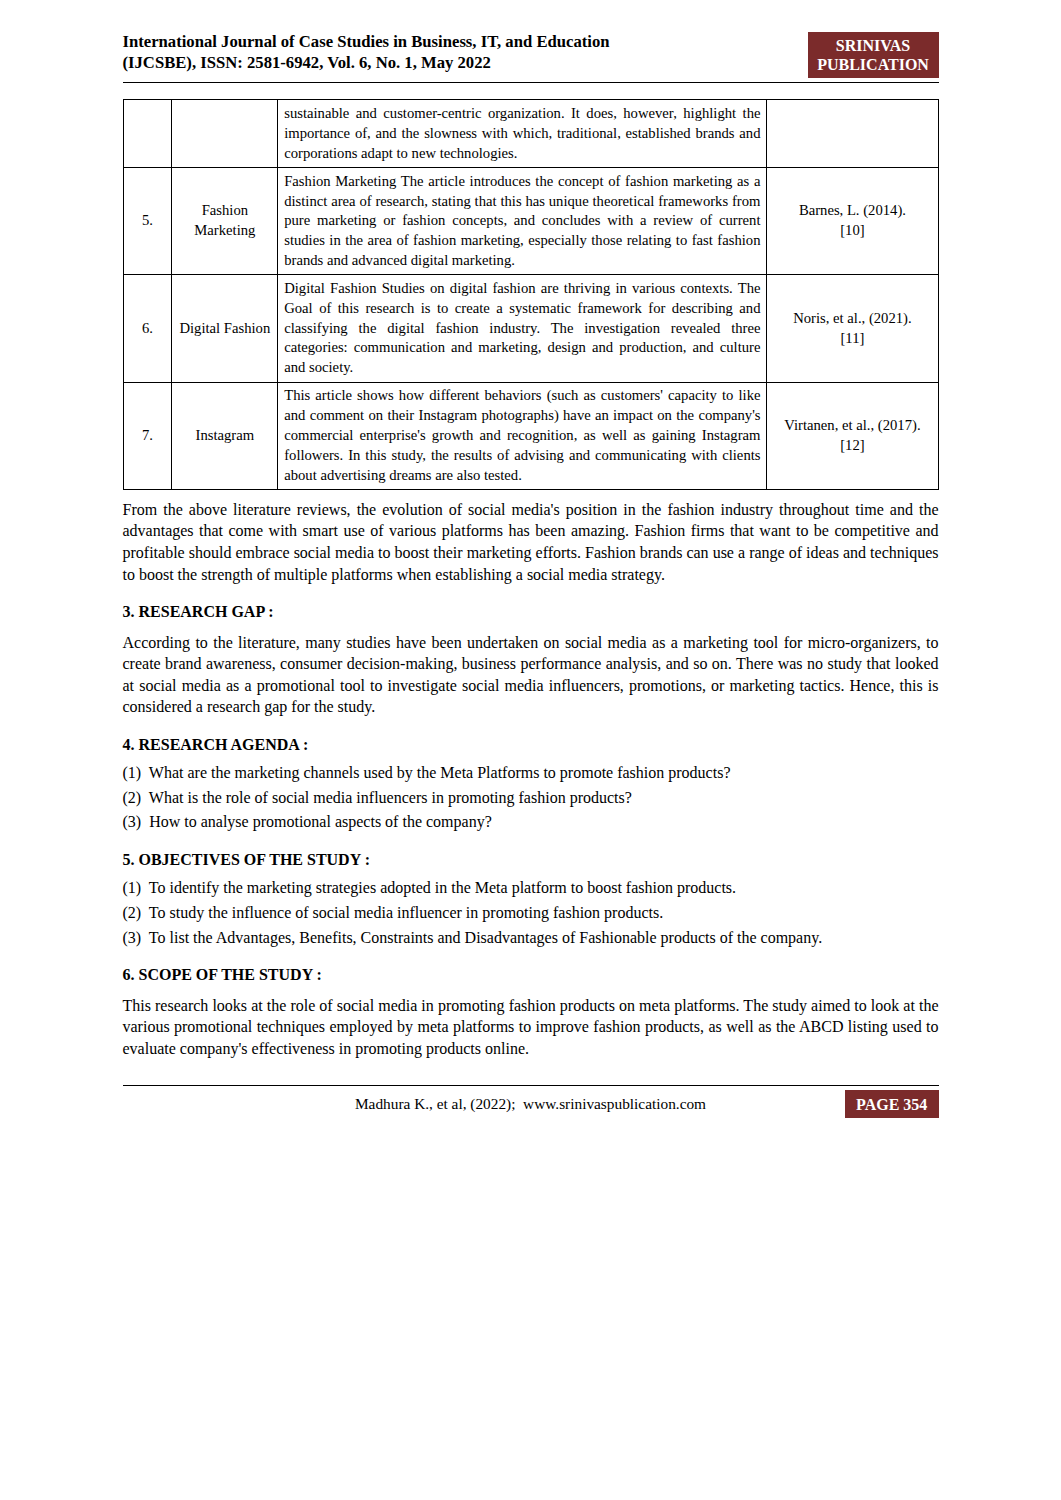International Journal of Case Studies in Business, IT, and Education
(IJCSBE), ISSN: 2581-6942, Vol. 6, No. 1, May 2022
SRINIVAS
PUBLICATION
| | | sustainable and customer-centric organization. It does, however, highlight the importance of, and the slowness with which, traditional, established brands and corporations adapt to new technologies. | |
| 5. | Fashion Marketing | Fashion Marketing The article introduces the concept of fashion marketing as a distinct area of research, stating that this has unique theoretical frameworks from pure marketing or fashion concepts, and concludes with a review of current studies in the area of fashion marketing, especially those relating to fast fashion brands and advanced digital marketing. | Barnes, L. (2014). [10] |
| 6. | Digital Fashion | Digital Fashion Studies on digital fashion are thriving in various contexts. The Goal of this research is to create a systematic framework for describing and classifying the digital fashion industry. The investigation revealed three categories: communication and marketing, design and production, and culture and society. | Noris, et al., (2021). [11] |
| 7. | Instagram | This article shows how different behaviors (such as customers' capacity to like and comment on their Instagram photographs) have an impact on the company's commercial enterprise's growth and recognition, as well as gaining Instagram followers. In this study, the results of advising and communicating with clients about advertising dreams are also tested. | Virtanen, et al., (2017). [12] |
From the above literature reviews, the evolution of social media's position in the fashion industry throughout time and the advantages that come with smart use of various platforms has been amazing. Fashion firms that want to be competitive and profitable should embrace social media to boost their marketing efforts. Fashion brands can use a range of ideas and techniques to boost the strength of multiple platforms when establishing a social media strategy.
3. RESEARCH GAP :
According to the literature, many studies have been undertaken on social media as a marketing tool for micro-organizers, to create brand awareness, consumer decision-making, business performance analysis, and so on. There was no study that looked at social media as a promotional tool to investigate social media influencers, promotions, or marketing tactics. Hence, this is considered a research gap for the study.
4. RESEARCH AGENDA :
(1) What are the marketing channels used by the Meta Platforms to promote fashion products?
(2) What is the role of social media influencers in promoting fashion products?
(3) How to analyse promotional aspects of the company?
5. OBJECTIVES OF THE STUDY :
(1) To identify the marketing strategies adopted in the Meta platform to boost fashion products.
(2) To study the influence of social media influencer in promoting fashion products.
(3) To list the Advantages, Benefits, Constraints and Disadvantages of Fashionable products of the company.
6. SCOPE OF THE STUDY :
This research looks at the role of social media in promoting fashion products on meta platforms. The study aimed to look at the various promotional techniques employed by meta platforms to improve fashion products, as well as the ABCD listing used to evaluate company's effectiveness in promoting products online.
Madhura K., et al, (2022); www.srinivaspublication.com PAGE 354